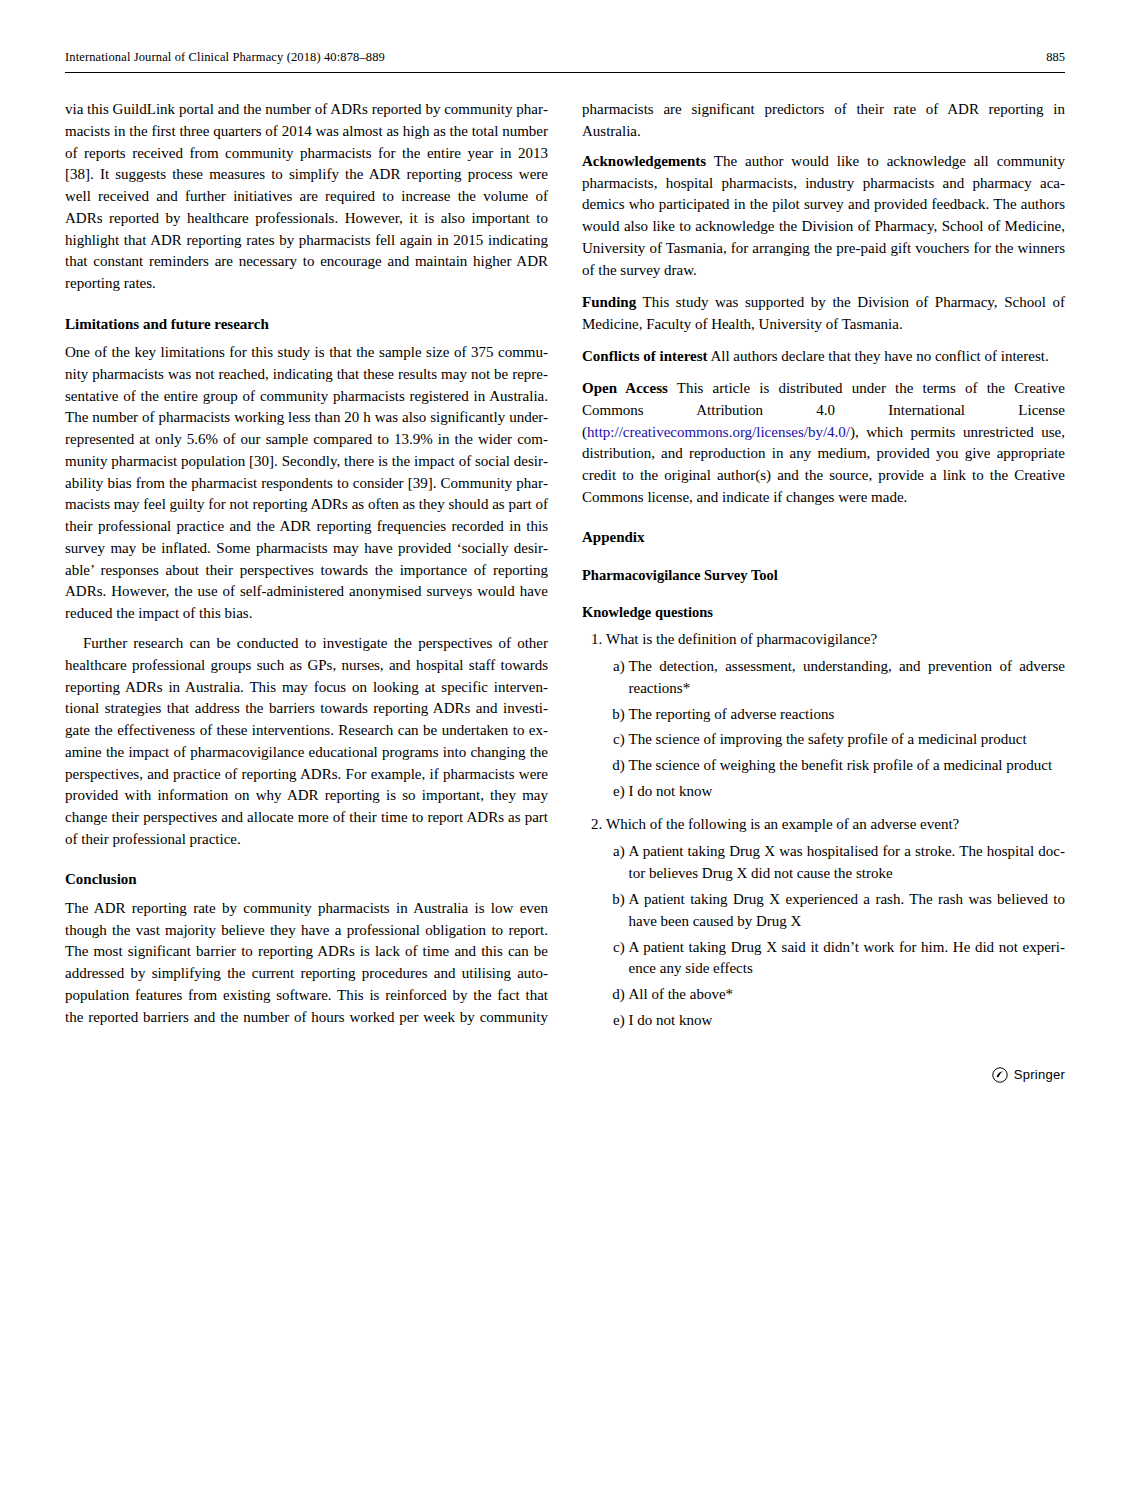International Journal of Clinical Pharmacy (2018) 40:878–889
885
via this GuildLink portal and the number of ADRs reported by community pharmacists in the first three quarters of 2014 was almost as high as the total number of reports received from community pharmacists for the entire year in 2013 [38]. It suggests these measures to simplify the ADR reporting process were well received and further initiatives are required to increase the volume of ADRs reported by healthcare professionals. However, it is also important to highlight that ADR reporting rates by pharmacists fell again in 2015 indicating that constant reminders are necessary to encourage and maintain higher ADR reporting rates.
Limitations and future research
One of the key limitations for this study is that the sample size of 375 community pharmacists was not reached, indicating that these results may not be representative of the entire group of community pharmacists registered in Australia. The number of pharmacists working less than 20 h was also significantly under-represented at only 5.6% of our sample compared to 13.9% in the wider community pharmacist population [30]. Secondly, there is the impact of social desirability bias from the pharmacist respondents to consider [39]. Community pharmacists may feel guilty for not reporting ADRs as often as they should as part of their professional practice and the ADR reporting frequencies recorded in this survey may be inflated. Some pharmacists may have provided ‘socially desirable’ responses about their perspectives towards the importance of reporting ADRs. However, the use of self-administered anonymised surveys would have reduced the impact of this bias.
Further research can be conducted to investigate the perspectives of other healthcare professional groups such as GPs, nurses, and hospital staff towards reporting ADRs in Australia. This may focus on looking at specific interventional strategies that address the barriers towards reporting ADRs and investigate the effectiveness of these interventions. Research can be undertaken to examine the impact of pharmacovigilance educational programs into changing the perspectives, and practice of reporting ADRs. For example, if pharmacists were provided with information on why ADR reporting is so important, they may change their perspectives and allocate more of their time to report ADRs as part of their professional practice.
Conclusion
The ADR reporting rate by community pharmacists in Australia is low even though the vast majority believe they have a professional obligation to report. The most significant barrier to reporting ADRs is lack of time and this can be addressed by simplifying the current reporting procedures and utilising auto-population features from existing software. This is reinforced by the fact that the reported barriers and the number of hours worked per week by community pharmacists are significant predictors of their rate of ADR reporting in Australia.
Acknowledgements The author would like to acknowledge all community pharmacists, hospital pharmacists, industry pharmacists and pharmacy academics who participated in the pilot survey and provided feedback. The authors would also like to acknowledge the Division of Pharmacy, School of Medicine, University of Tasmania, for arranging the pre-paid gift vouchers for the winners of the survey draw.
Funding This study was supported by the Division of Pharmacy, School of Medicine, Faculty of Health, University of Tasmania.
Conflicts of interest All authors declare that they have no conflict of interest.
Open Access This article is distributed under the terms of the Creative Commons Attribution 4.0 International License (http://creativecommons.org/licenses/by/4.0/), which permits unrestricted use, distribution, and reproduction in any medium, provided you give appropriate credit to the original author(s) and the source, provide a link to the Creative Commons license, and indicate if changes were made.
Appendix
Pharmacovigilance Survey Tool
Knowledge questions
What is the definition of pharmacovigilance?
The detection, assessment, understanding, and prevention of adverse reactions*
The reporting of adverse reactions
The science of improving the safety profile of a medicinal product
The science of weighing the benefit risk profile of a medicinal product
I do not know
Which of the following is an example of an adverse event?
A patient taking Drug X was hospitalised for a stroke. The hospital doctor believes Drug X did not cause the stroke
A patient taking Drug X experienced a rash. The rash was believed to have been caused by Drug X
A patient taking Drug X said it didn’t work for him. He did not experience any side effects
All of the above*
I do not know
Springer